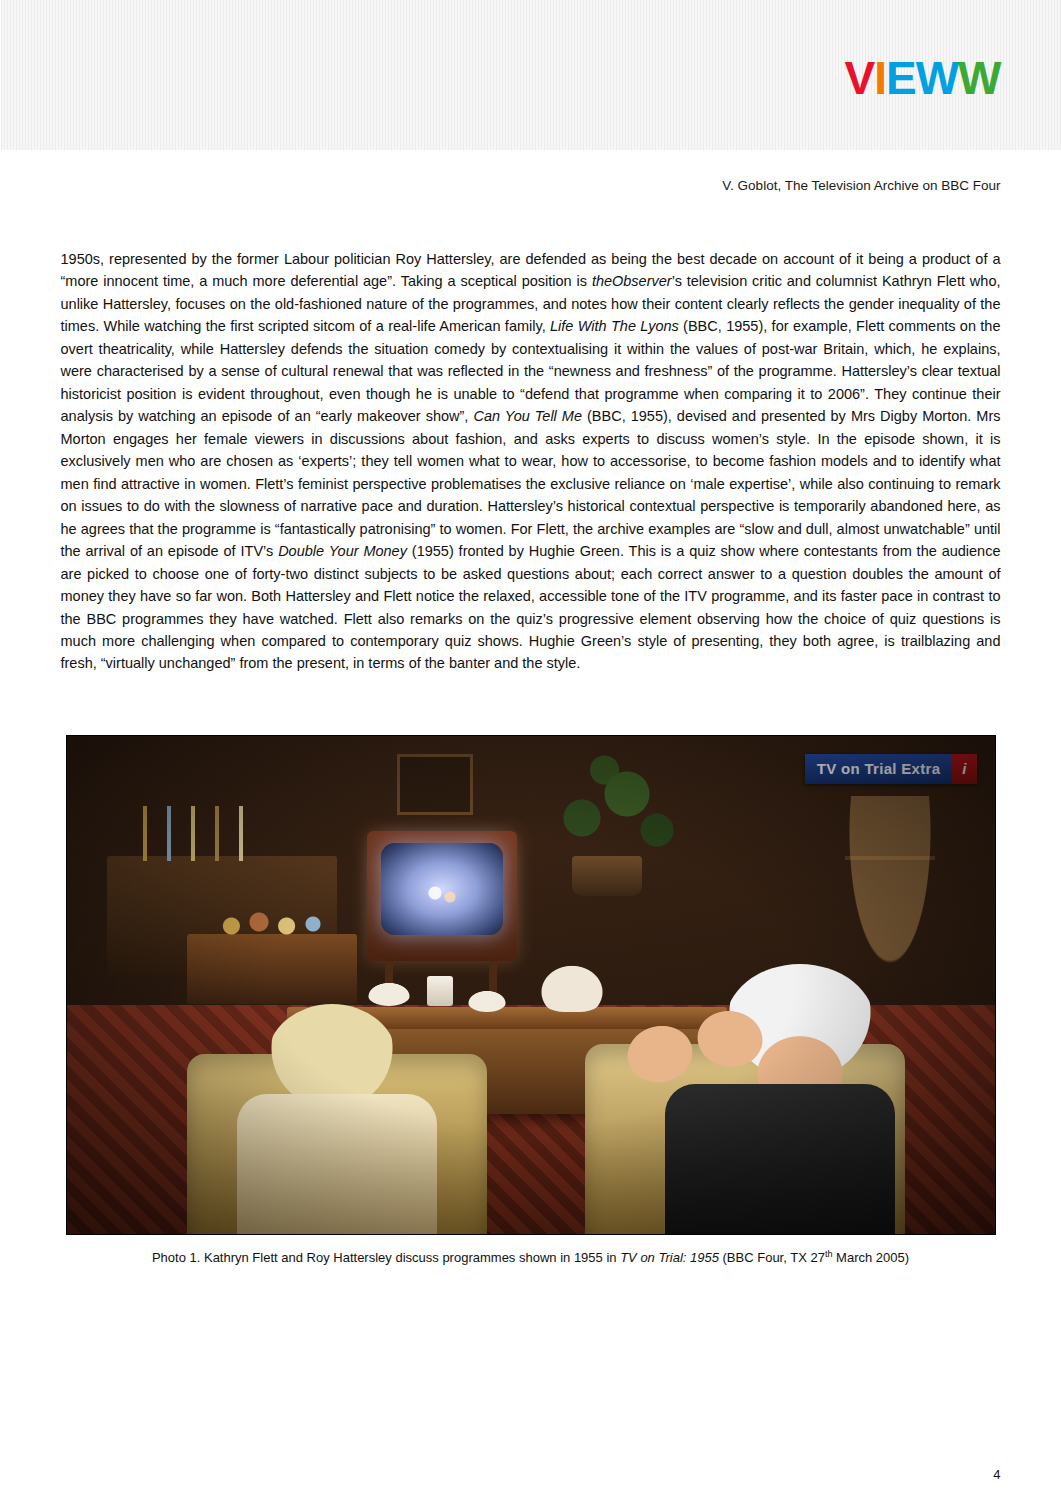VIEWW
V. Goblot, The Television Archive on BBC Four
1950s, represented by the former Labour politician Roy Hattersley, are defended as being the best decade on account of it being a product of a “more innocent time, a much more deferential age”. Taking a sceptical position is theObserver’s television critic and columnist Kathryn Flett who, unlike Hattersley, focuses on the old-fashioned nature of the programmes, and notes how their content clearly reflects the gender inequality of the times. While watching the first scripted sitcom of a real-life American family, Life With The Lyons (BBC, 1955), for example, Flett comments on the overt theatricality, while Hattersley defends the situation comedy by contextualising it within the values of post-war Britain, which, he explains, were characterised by a sense of cultural renewal that was reflected in the “newness and freshness” of the programme. Hattersley’s clear textual historicist position is evident throughout, even though he is unable to “defend that programme when comparing it to 2006”. They continue their analysis by watching an episode of an “early makeover show”, Can You Tell Me (BBC, 1955), devised and presented by Mrs Digby Morton. Mrs Morton engages her female viewers in discussions about fashion, and asks experts to discuss women’s style. In the episode shown, it is exclusively men who are chosen as ‘experts’; they tell women what to wear, how to accessorise, to become fashion models and to identify what men find attractive in women. Flett’s feminist perspective problematises the exclusive reliance on ‘male expertise’, while also continuing to remark on issues to do with the slowness of narrative pace and duration. Hattersley’s historical contextual perspective is temporarily abandoned here, as he agrees that the programme is “fantastically patronising” to women. For Flett, the archive examples are “slow and dull, almost unwatchable” until the arrival of an episode of ITV’s Double Your Money (1955) fronted by Hughie Green. This is a quiz show where contestants from the audience are picked to choose one of forty-two distinct subjects to be asked questions about; each correct answer to a question doubles the amount of money they have so far won. Both Hattersley and Flett notice the relaxed, accessible tone of the ITV programme, and its faster pace in contrast to the BBC programmes they have watched. Flett also remarks on the quiz’s progressive element observing how the choice of quiz questions is much more challenging when compared to contemporary quiz shows. Hughie Green’s style of presenting, they both agree, is trailblazing and fresh, “virtually unchanged” from the present, in terms of the banter and the style.
TV on Trial Extra
i
Photo 1. Kathryn Flett and Roy Hattersley discuss programmes shown in 1955 in TV on Trial: 1955 (BBC Four, TX 27th March 2005)
4